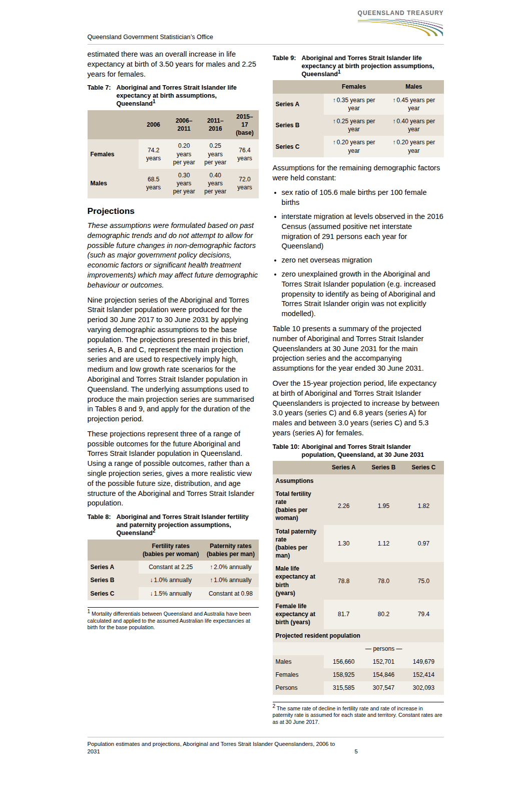QUEENSLAND TREASURY
Queensland Government Statistician’s Office
estimated there was an overall increase in life expectancy at birth of 3.50 years for males and 2.25 years for females.
Table 7: Aboriginal and Torres Strait Islander life expectancy at birth assumptions, Queensland1
| | 2006 | 2006–2011 | 2011–2016 | 2015–17 (base) |
| --- | --- | --- | --- | --- |
| Females | 74.2 years | 0.20 years per year | 0.25 years per year | 76.4 years |
| Males | 68.5 years | 0.30 years per year | 0.40 years per year | 72.0 years |
Projections
These assumptions were formulated based on past demographic trends and do not attempt to allow for possible future changes in non-demographic factors (such as major government policy decisions, economic factors or significant health treatment improvements) which may affect future demographic behaviour or outcomes.
Nine projection series of the Aboriginal and Torres Strait Islander population were produced for the period 30 June 2017 to 30 June 2031 by applying varying demographic assumptions to the base population. The projections presented in this brief, series A, B and C, represent the main projection series and are used to respectively imply high, medium and low growth rate scenarios for the Aboriginal and Torres Strait Islander population in Queensland. The underlying assumptions used to produce the main projection series are summarised in Tables 8 and 9, and apply for the duration of the projection period.
These projections represent three of a range of possible outcomes for the future Aboriginal and Torres Strait Islander population in Queensland. Using a range of possible outcomes, rather than a single projection series, gives a more realistic view of the possible future size, distribution, and age structure of the Aboriginal and Torres Strait Islander population.
Table 8: Aboriginal and Torres Strait Islander fertility and paternity projection assumptions, Queensland2
| | Fertility rates (babies per woman) | Paternity rates (babies per man) |
| --- | --- | --- |
| Series A | Constant at 2.25 | 2.0% annually |
| Series B | 1.0% annually | 1.0% annually |
| Series C | 1.5% annually | Constant at 0.98 |
1 Mortality differentials between Queensland and Australia have been calculated and applied to the assumed Australian life expectancies at birth for the base population.
Table 9: Aboriginal and Torres Strait Islander life expectancy at birth projection assumptions, Queensland1
| | Females | Males |
| --- | --- | --- |
| Series A | 0.35 years per year | 0.45 years per year |
| Series B | 0.25 years per year | 0.40 years per year |
| Series C | 0.20 years per year | 0.20 years per year |
Assumptions for the remaining demographic factors were held constant:
sex ratio of 105.6 male births per 100 female births
interstate migration at levels observed in the 2016 Census (assumed positive net interstate migration of 291 persons each year for Queensland)
zero net overseas migration
zero unexplained growth in the Aboriginal and Torres Strait Islander population (e.g. increased propensity to identify as being of Aboriginal and Torres Strait Islander origin was not explicitly modelled).
Table 10 presents a summary of the projected number of Aboriginal and Torres Strait Islander Queenslanders at 30 June 2031 for the main projection series and the accompanying assumptions for the year ended 30 June 2031.
Over the 15-year projection period, life expectancy at birth of Aboriginal and Torres Strait Islander Queenslanders is projected to increase by between 3.0 years (series C) and 6.8 years (series A) for males and between 3.0 years (series C) and 5.3 years (series A) for females.
Table 10: Aboriginal and Torres Strait Islander population, Queensland, at 30 June 2031
| | Series A | Series B | Series C |
| --- | --- | --- | --- |
| Assumptions |
| Total fertility rate (babies per woman) | 2.26 | 1.95 | 1.82 |
| Total paternity rate (babies per man) | 1.30 | 1.12 | 0.97 |
| Male life expectancy at birth (years) | 78.8 | 78.0 | 75.0 |
| Female life expectancy at birth (years) | 81.7 | 80.2 | 79.4 |
| Projected resident population |
| | — persons — |
| Males | 156,660 | 152,701 | 149,679 |
| Females | 158,925 | 154,846 | 152,414 |
| Persons | 315,585 | 307,547 | 302,093 |
2 The same rate of decline in fertility rate and rate of increase in paternity rate is assumed for each state and territory. Constant rates are as at 30 June 2017.
Population estimates and projections, Aboriginal and Torres Strait Islander Queenslanders, 2006 to 2031
5